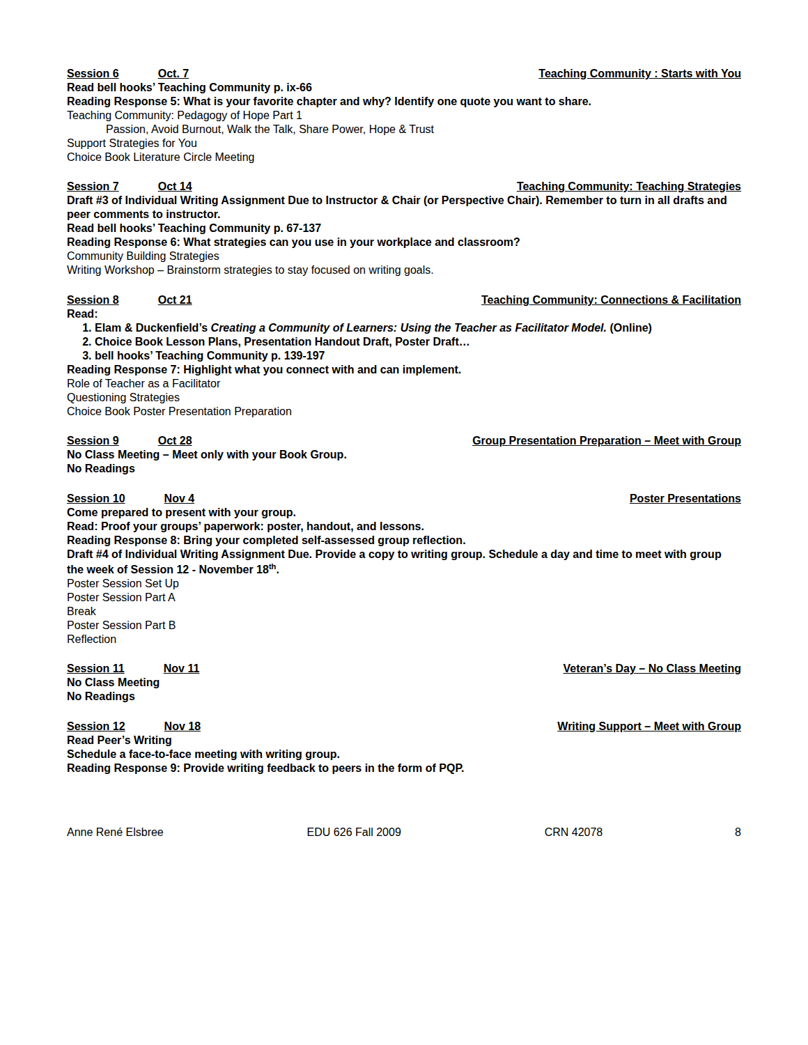Session 6Oct. 7 Teaching Community : Starts with You
Read bell hooks’ Teaching Community p. ix-66
Reading Response 5: What is your favorite chapter and why? Identify one quote you want to share.
Teaching Community: Pedagogy of Hope Part 1
Passion, Avoid Burnout, Walk the Talk, Share Power, Hope & Trust
Support Strategies for You
Choice Book Literature Circle Meeting
Session 7Oct 14 Teaching Community: Teaching Strategies
Draft #3 of Individual Writing Assignment Due to Instructor & Chair (or Perspective Chair). Remember to turn in all drafts and peer comments to instructor.
Read bell hooks’ Teaching Community p. 67-137
Reading Response 6: What strategies can you use in your workplace and classroom?
Community Building Strategies
Writing Workshop – Brainstorm strategies to stay focused on writing goals.
Session 8Oct 21 Teaching Community: Connections & Facilitation
Read:
Elam & Duckenfield’s Creating a Community of Learners: Using the Teacher as Facilitator Model. (Online)
Choice Book Lesson Plans, Presentation Handout Draft, Poster Draft…
bell hooks’ Teaching Community p. 139-197
Reading Response 7: Highlight what you connect with and can implement.
Role of Teacher as a Facilitator
Questioning Strategies
Choice Book Poster Presentation Preparation
Session 9Oct 28 Group Presentation Preparation – Meet with Group
No Class Meeting – Meet only with your Book Group.
No Readings
Session 10Nov 4 Poster Presentations
Come prepared to present with your group.
Read: Proof your groups’ paperwork: poster, handout, and lessons.
Reading Response 8: Bring your completed self-assessed group reflection.
Draft #4 of Individual Writing Assignment Due. Provide a copy to writing group. Schedule a day and time to meet with group the week of Session 12 - November 18th.
Poster Session Set Up
Poster Session Part A
Break
Poster Session Part B
Reflection
Session 11Nov 11 Veteran’s Day – No Class Meeting
No Class Meeting
No Readings
Session 12Nov 18 Writing Support – Meet with Group
Read Peer’s Writing
Schedule a face-to-face meeting with writing group.
Reading Response 9: Provide writing feedback to peers in the form of PQP.
Anne René Elsbree EDU 626 Fall 2009 CRN 42078 8